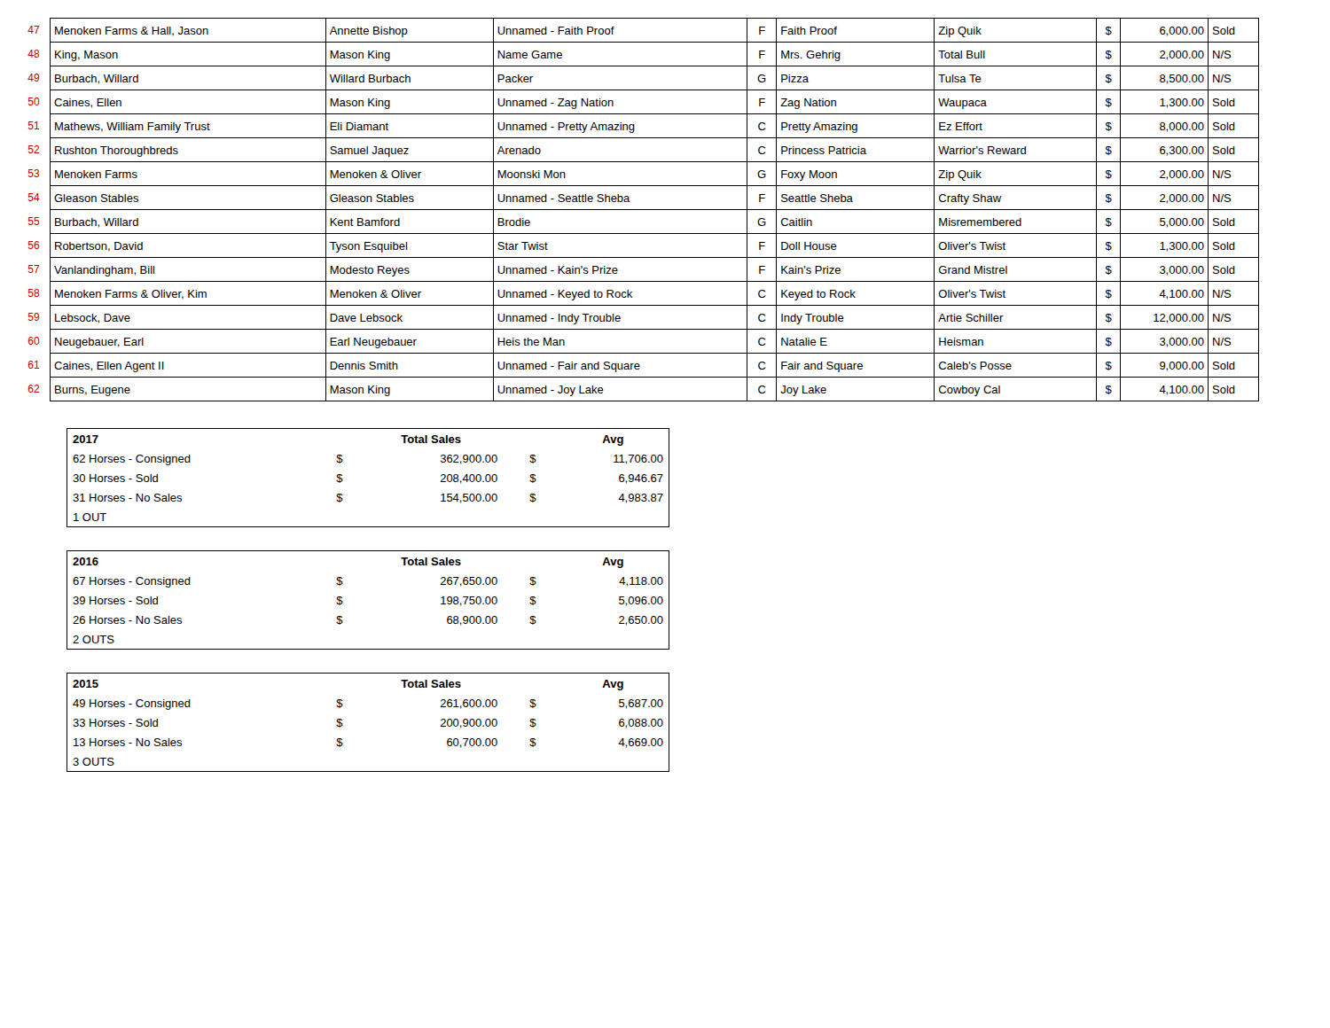| 47 | Menoken Farms & Hall, Jason | Annette Bishop | Unnamed - Faith Proof | F | Faith Proof | Zip Quik | $ | 6,000.00 | Sold |
| 48 | King, Mason | Mason King | Name Game | F | Mrs. Gehrig | Total Bull | $ | 2,000.00 | N/S |
| 49 | Burbach, Willard | Willard Burbach | Packer | G | Pizza | Tulsa Te | $ | 8,500.00 | N/S |
| 50 | Caines, Ellen | Mason King | Unnamed - Zag Nation | F | Zag Nation | Waupaca | $ | 1,300.00 | Sold |
| 51 | Mathews, William Family Trust | Eli Diamant | Unnamed - Pretty Amazing | C | Pretty Amazing | Ez Effort | $ | 8,000.00 | Sold |
| 52 | Rushton Thoroughbreds | Samuel Jaquez | Arenado | C | Princess Patricia | Warrior's Reward | $ | 6,300.00 | Sold |
| 53 | Menoken Farms | Menoken & Oliver | Moonski Mon | G | Foxy Moon | Zip Quik | $ | 2,000.00 | N/S |
| 54 | Gleason Stables | Gleason Stables | Unnamed - Seattle Sheba | F | Seattle Sheba | Crafty Shaw | $ | 2,000.00 | N/S |
| 55 | Burbach, Willard | Kent Bamford | Brodie | G | Caitlin | Misremembered | $ | 5,000.00 | Sold |
| 56 | Robertson, David | Tyson Esquibel | Star Twist | F | Doll House | Oliver's Twist | $ | 1,300.00 | Sold |
| 57 | Vanlandingham, Bill | Modesto Reyes | Unnamed - Kain's Prize | F | Kain's Prize | Grand Mistrel | $ | 3,000.00 | Sold |
| 58 | Menoken Farms & Oliver, Kim | Menoken & Oliver | Unnamed - Keyed to Rock | C | Keyed to Rock | Oliver's Twist | $ | 4,100.00 | N/S |
| 59 | Lebsock, Dave | Dave Lebsock | Unnamed - Indy Trouble | C | Indy Trouble | Artie Schiller | $ | 12,000.00 | N/S |
| 60 | Neugebauer, Earl | Earl Neugebauer | Heis the Man | C | Natalie E | Heisman | $ | 3,000.00 | N/S |
| 61 | Caines, Ellen Agent II | Dennis Smith | Unnamed - Fair and Square | C | Fair and Square | Caleb's Posse | $ | 9,000.00 | Sold |
| 62 | Burns, Eugene | Mason King | Unnamed - Joy Lake | C | Joy Lake | Cowboy Cal | $ | 4,100.00 | Sold |
| 2017 | | Total Sales | | Avg |
| 62 Horses - Consigned | $ | 362,900.00 | $ | 11,706.00 |
| 30 Horses - Sold | $ | 208,400.00 | $ | 6,946.67 |
| 31 Horses - No Sales | $ | 154,500.00 | $ | 4,983.87 |
| 1 OUT | | | | |
| 2016 | | Total Sales | | Avg |
| 67 Horses - Consigned | $ | 267,650.00 | $ | 4,118.00 |
| 39 Horses - Sold | $ | 198,750.00 | $ | 5,096.00 |
| 26 Horses - No Sales | $ | 68,900.00 | $ | 2,650.00 |
| 2 OUTS | | | | |
| 2015 | | Total Sales | | Avg |
| 49 Horses - Consigned | $ | 261,600.00 | $ | 5,687.00 |
| 33 Horses - Sold | $ | 200,900.00 | $ | 6,088.00 |
| 13 Horses - No Sales | $ | 60,700.00 | $ | 4,669.00 |
| 3 OUTS | | | | |